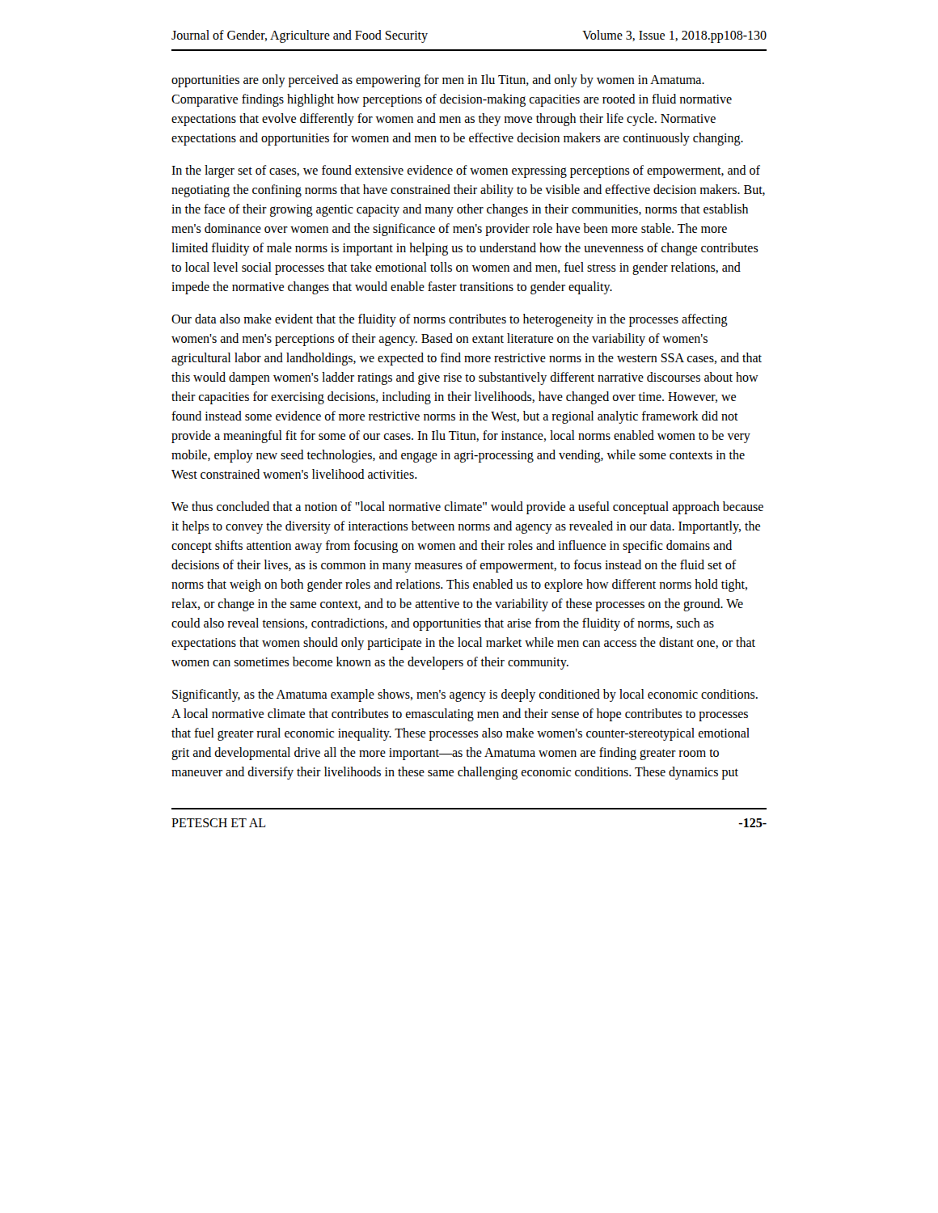Journal of Gender, Agriculture and Food Security Volume 3, Issue 1, 2018.pp108-130
opportunities are only perceived as empowering for men in Ilu Titun, and only by women in Amatuma. Comparative findings highlight how perceptions of decision-making capacities are rooted in fluid normative expectations that evolve differently for women and men as they move through their life cycle. Normative expectations and opportunities for women and men to be effective decision makers are continuously changing.
In the larger set of cases, we found extensive evidence of women expressing perceptions of empowerment, and of negotiating the confining norms that have constrained their ability to be visible and effective decision makers. But, in the face of their growing agentic capacity and many other changes in their communities, norms that establish men's dominance over women and the significance of men's provider role have been more stable. The more limited fluidity of male norms is important in helping us to understand how the unevenness of change contributes to local level social processes that take emotional tolls on women and men, fuel stress in gender relations, and impede the normative changes that would enable faster transitions to gender equality.
Our data also make evident that the fluidity of norms contributes to heterogeneity in the processes affecting women's and men's perceptions of their agency. Based on extant literature on the variability of women's agricultural labor and landholdings, we expected to find more restrictive norms in the western SSA cases, and that this would dampen women's ladder ratings and give rise to substantively different narrative discourses about how their capacities for exercising decisions, including in their livelihoods, have changed over time. However, we found instead some evidence of more restrictive norms in the West, but a regional analytic framework did not provide a meaningful fit for some of our cases. In Ilu Titun, for instance, local norms enabled women to be very mobile, employ new seed technologies, and engage in agri-processing and vending, while some contexts in the West constrained women's livelihood activities.
We thus concluded that a notion of "local normative climate" would provide a useful conceptual approach because it helps to convey the diversity of interactions between norms and agency as revealed in our data. Importantly, the concept shifts attention away from focusing on women and their roles and influence in specific domains and decisions of their lives, as is common in many measures of empowerment, to focus instead on the fluid set of norms that weigh on both gender roles and relations. This enabled us to explore how different norms hold tight, relax, or change in the same context, and to be attentive to the variability of these processes on the ground. We could also reveal tensions, contradictions, and opportunities that arise from the fluidity of norms, such as expectations that women should only participate in the local market while men can access the distant one, or that women can sometimes become known as the developers of their community.
Significantly, as the Amatuma example shows, men's agency is deeply conditioned by local economic conditions. A local normative climate that contributes to emasculating men and their sense of hope contributes to processes that fuel greater rural economic inequality. These processes also make women's counter-stereotypical emotional grit and developmental drive all the more important—as the Amatuma women are finding greater room to maneuver and diversify their livelihoods in these same challenging economic conditions. These dynamics put
PETESCH ET AL -125-